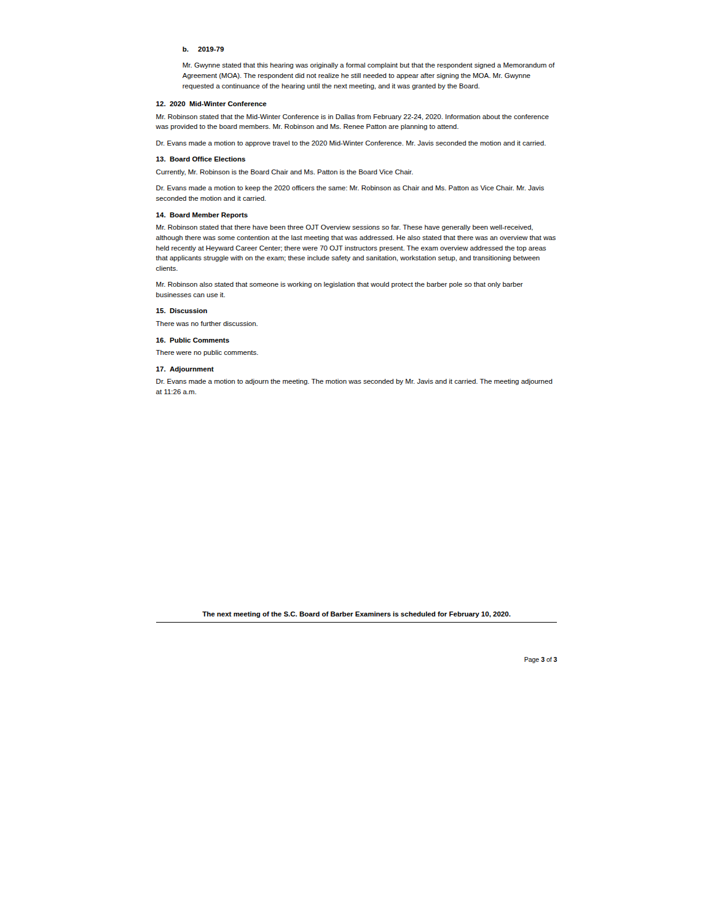b. 2019-79
Mr. Gwynne stated that this hearing was originally a formal complaint but that the respondent signed a Memorandum of Agreement (MOA). The respondent did not realize he still needed to appear after signing the MOA. Mr. Gwynne requested a continuance of the hearing until the next meeting, and it was granted by the Board.
12. 2020 Mid-Winter Conference
Mr. Robinson stated that the Mid-Winter Conference is in Dallas from February 22-24, 2020. Information about the conference was provided to the board members. Mr. Robinson and Ms. Renee Patton are planning to attend.
Dr. Evans made a motion to approve travel to the 2020 Mid-Winter Conference. Mr. Javis seconded the motion and it carried.
13. Board Office Elections
Currently, Mr. Robinson is the Board Chair and Ms. Patton is the Board Vice Chair.
Dr. Evans made a motion to keep the 2020 officers the same: Mr. Robinson as Chair and Ms. Patton as Vice Chair. Mr. Javis seconded the motion and it carried.
14. Board Member Reports
Mr. Robinson stated that there have been three OJT Overview sessions so far. These have generally been well-received, although there was some contention at the last meeting that was addressed. He also stated that there was an overview that was held recently at Heyward Career Center; there were 70 OJT instructors present. The exam overview addressed the top areas that applicants struggle with on the exam; these include safety and sanitation, workstation setup, and transitioning between clients.
Mr. Robinson also stated that someone is working on legislation that would protect the barber pole so that only barber businesses can use it.
15. Discussion
There was no further discussion.
16. Public Comments
There were no public comments.
17. Adjournment
Dr. Evans made a motion to adjourn the meeting. The motion was seconded by Mr. Javis and it carried. The meeting adjourned at 11:26 a.m.
The next meeting of the S.C. Board of Barber Examiners is scheduled for February 10, 2020.
Page 3 of 3